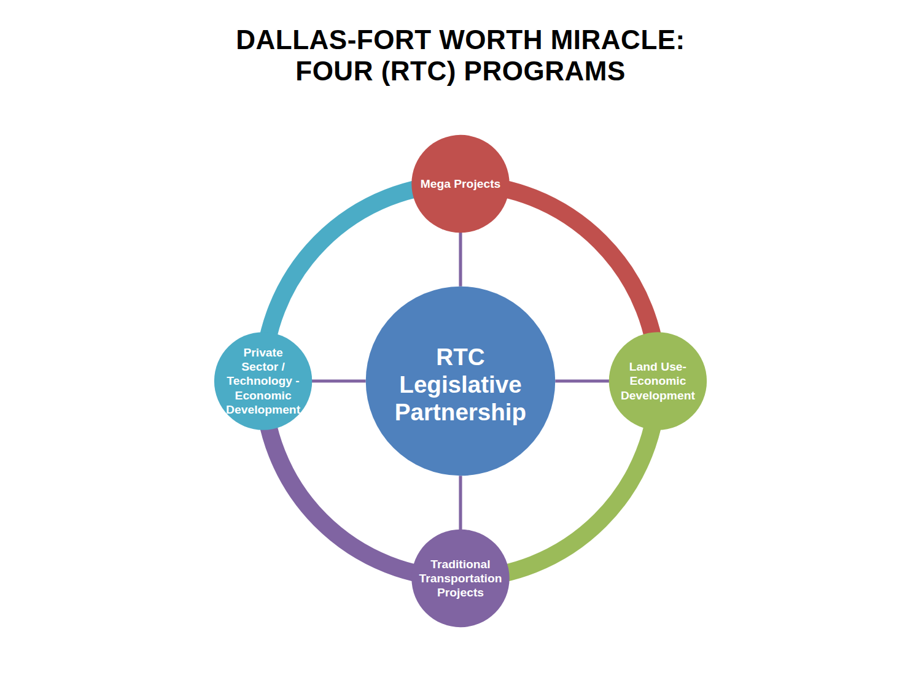DALLAS-FORT WORTH MIRACLE:
FOUR (RTC) PROGRAMS
Four RTC Programs cycle diagram A central circle labeled RTC Legislative Partnership connected by spokes to four outer circles: Mega Projects at top, Land Use-Economic Development at right, Traditional Transportation Projects at bottom, and Private Sector / Technology - Economic Development at left. Four colored arcs form a ring around the outer circles. Mega Projects Land Use- Economic Development Traditional Transportation Projects Private Sector / Technology - Economic Development RTC Legislative Partnership